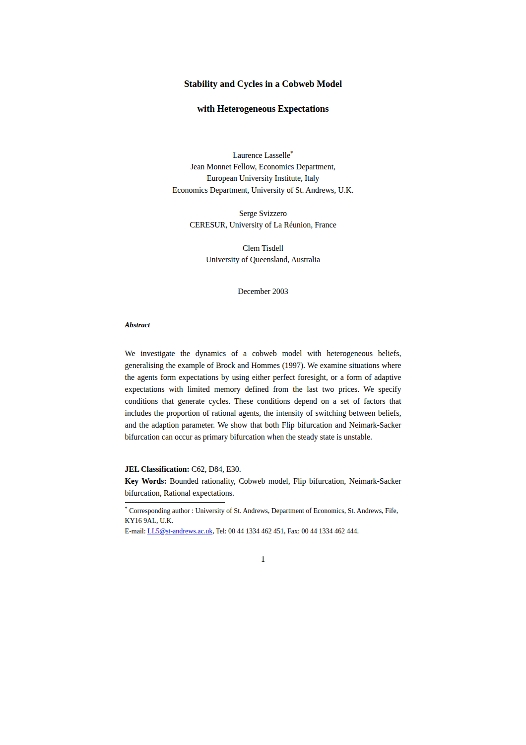Stability and Cycles in a Cobweb Model with Heterogeneous Expectations
Laurence Lasselle*
Jean Monnet Fellow, Economics Department,
European University Institute, Italy
Economics Department, University of St. Andrews, U.K.
Serge Svizzero
CERESUR, University of La Réunion, France
Clem Tisdell
University of Queensland, Australia
December 2003
Abstract
We investigate the dynamics of a cobweb model with heterogeneous beliefs, generalising the example of Brock and Hommes (1997). We examine situations where the agents form expectations by using either perfect foresight, or a form of adaptive expectations with limited memory defined from the last two prices. We specify conditions that generate cycles. These conditions depend on a set of factors that includes the proportion of rational agents, the intensity of switching between beliefs, and the adaption parameter. We show that both Flip bifurcation and Neimark-Sacker bifurcation can occur as primary bifurcation when the steady state is unstable.
JEL Classification: C62, D84, E30.
Key Words: Bounded rationality, Cobweb model, Flip bifurcation, Neimark-Sacker bifurcation, Rational expectations.
* Corresponding author : University of St. Andrews, Department of Economics, St. Andrews, Fife, KY16 9AL, U.K.
E-mail: LL5@st-andrews.ac.uk, Tel: 00 44 1334 462 451, Fax: 00 44 1334 462 444.
1